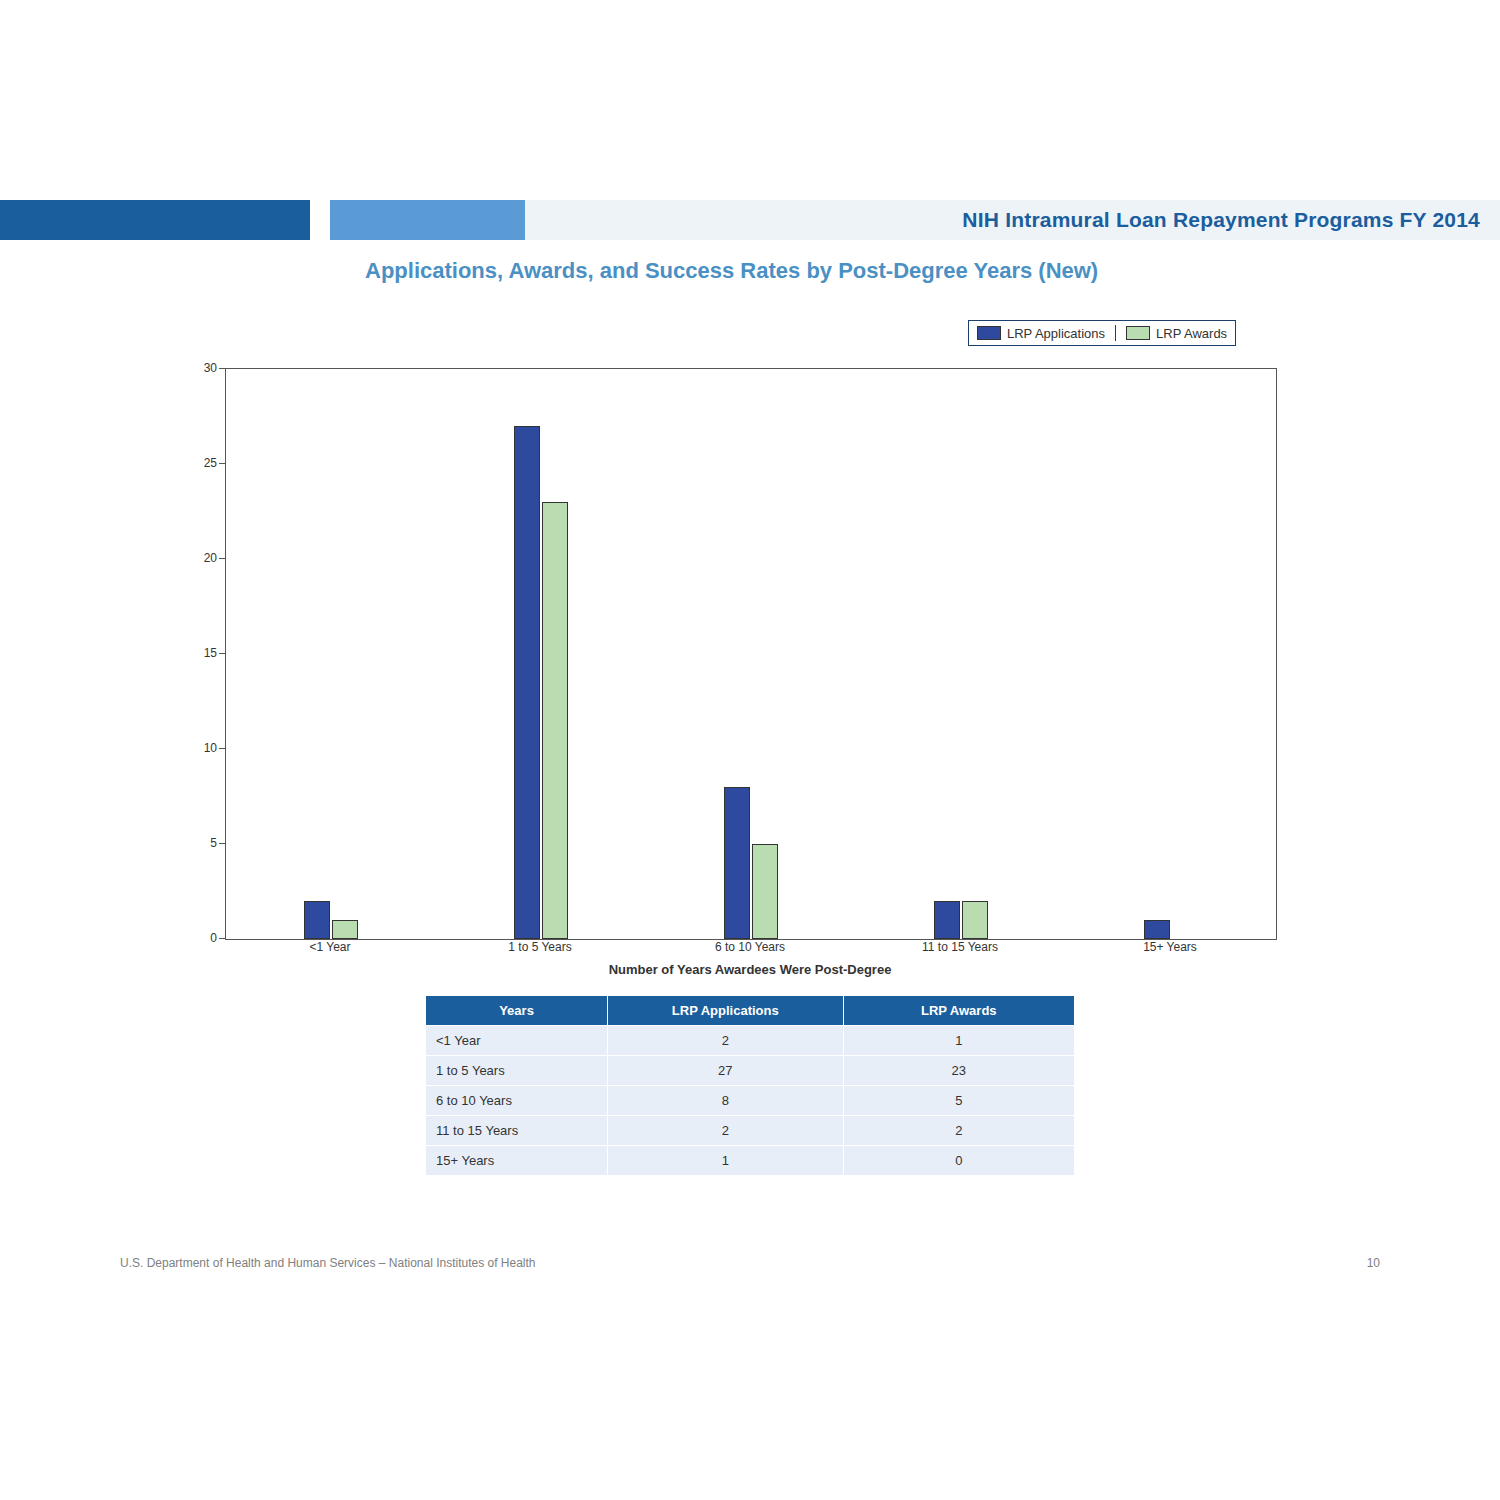NIH Intramural Loan Repayment Programs FY 2014
Applications, Awards, and Success Rates by Post-Degree Years (New)
LRP Applications
LRP Awards
Number of New LRP Applications and Awards
30
25
20
15
10
5
0
<1 Year
1 to 5 Years
6 to 10 Years
11 to 15 Years
15+ Years
Number of Years Awardees Were Post-Degree
| Years | LRP Applications | LRP Awards |
| --- | --- | --- |
| <1 Year | 2 | 1 |
| 1 to 5 Years | 27 | 23 |
| 6 to 10 Years | 8 | 5 |
| 11 to 15 Years | 2 | 2 |
| 15+ Years | 1 | 0 |
U.S. Department of Health and Human Services – National Institutes of Health
10